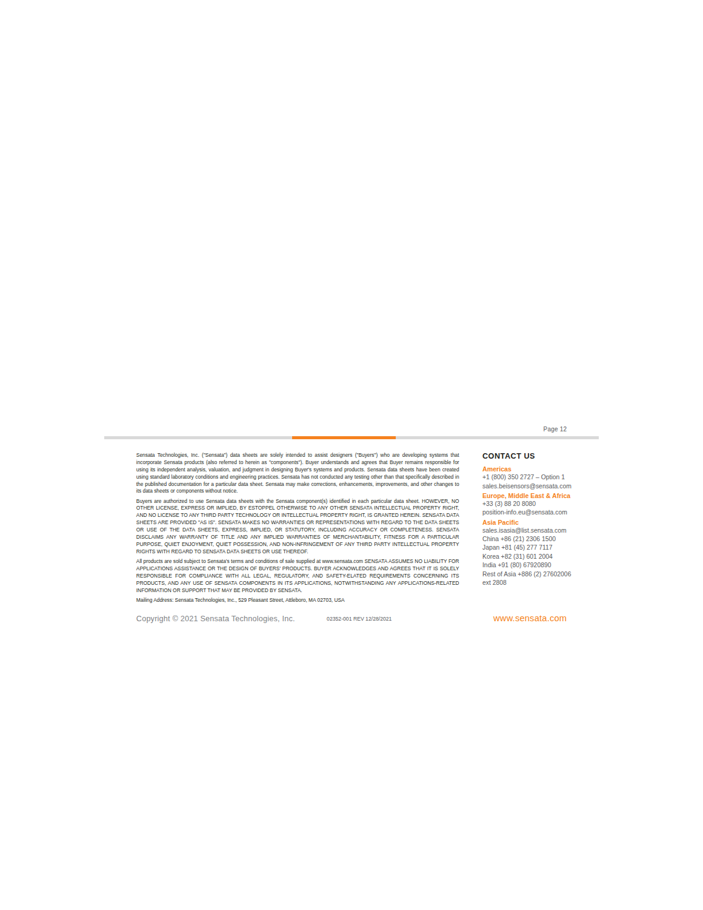Page 12
Sensata Technologies, Inc. ("Sensata") data sheets are solely intended to assist designers ("Buyers") who are developing systems that incorporate Sensata products (also referred to herein as "components"). Buyer understands and agrees that Buyer remains responsible for using its independent analysis, valuation, and judgment in designing Buyer's systems and products. Sensata data sheets have been created using standard laboratory conditions and engineering practices. Sensata has not conducted any testing other than that specifically described in the published documentation for a particular data sheet. Sensata may make corrections, enhancements, improvements, and other changes to its data sheets or components without notice.
Buyers are authorized to use Sensata data sheets with the Sensata component(s) identified in each particular data sheet. HOWEVER, NO OTHER LICENSE, EXPRESS OR IMPLIED, BY ESTOPPEL OTHERWISE TO ANY OTHER SENSATA INTELLECTUAL PROPERTY RIGHT, AND NO LICENSE TO ANY THIRD PARTY TECHNOLOGY OR INTELLECTUAL PROPERTY RIGHT, IS GRANTED HEREIN. SENSATA DATA SHEETS ARE PROVIDED "AS IS". SENSATA MAKES NO WARRANTIES OR REPRESENTATIONS WITH REGARD TO THE DATA SHEETS OR USE OF THE DATA SHEETS, EXPRESS, IMPLIED, OR STATUTORY, INCLUDING ACCURACY OR COMPLETENESS. SENSATA DISCLAIMS ANY WARRANTY OF TITLE AND ANY IMPLIED WARRANTIES OF MERCHANTABILITY, FITNESS FOR A PARTICULAR PURPOSE, QUIET ENJOYMENT, QUIET POSSESSION, AND NON-INFRINGEMENT OF ANY THIRD PARTY INTELLECTUAL PROPERTY RIGHTS WITH REGARD TO SENSATA DATA SHEETS OR USE THEREOF.
All products are sold subject to Sensata's terms and conditions of sale supplied at www.sensata.com SENSATA ASSUMES NO LIABILITY FOR APPLICATIONS ASSISTANCE OR THE DESIGN OF BUYERS' PRODUCTS. BUYER ACKNOWLEDGES AND AGREES THAT IT IS SOLELY RESPONSIBLE FOR COMPLIANCE WITH ALL LEGAL, REGULATORY, AND SAFETY-ELATED REQUIREMENTS CONCERNING ITS PRODUCTS, AND ANY USE OF SENSATA COMPONENTS IN ITS APPLICATIONS, NOTWITHSTANDING ANY APPLICATIONS-RELATED INFORMATION OR SUPPORT THAT MAY BE PROVIDED BY SENSATA.
Mailing Address: Sensata Technologies, Inc., 529 Pleasant Street, Attleboro, MA 02703, USA
CONTACT US
Americas
+1 (800) 350 2727 – Option 1
sales.beisensors@sensata.com
Europe, Middle East & Africa
+33 (3) 88 20 8080
position-info.eu@sensata.com
Asia Pacific
sales.isasia@list.sensata.com
China +86 (21) 2306 1500
Japan +81 (45) 277 7117
Korea +82 (31) 601 2004
India +91 (80) 67920890
Rest of Asia +886 (2) 27602006 ext 2808
Copyright © 2021 Sensata Technologies, Inc.
02352-001 REV 12/28/2021
www.sensata.com